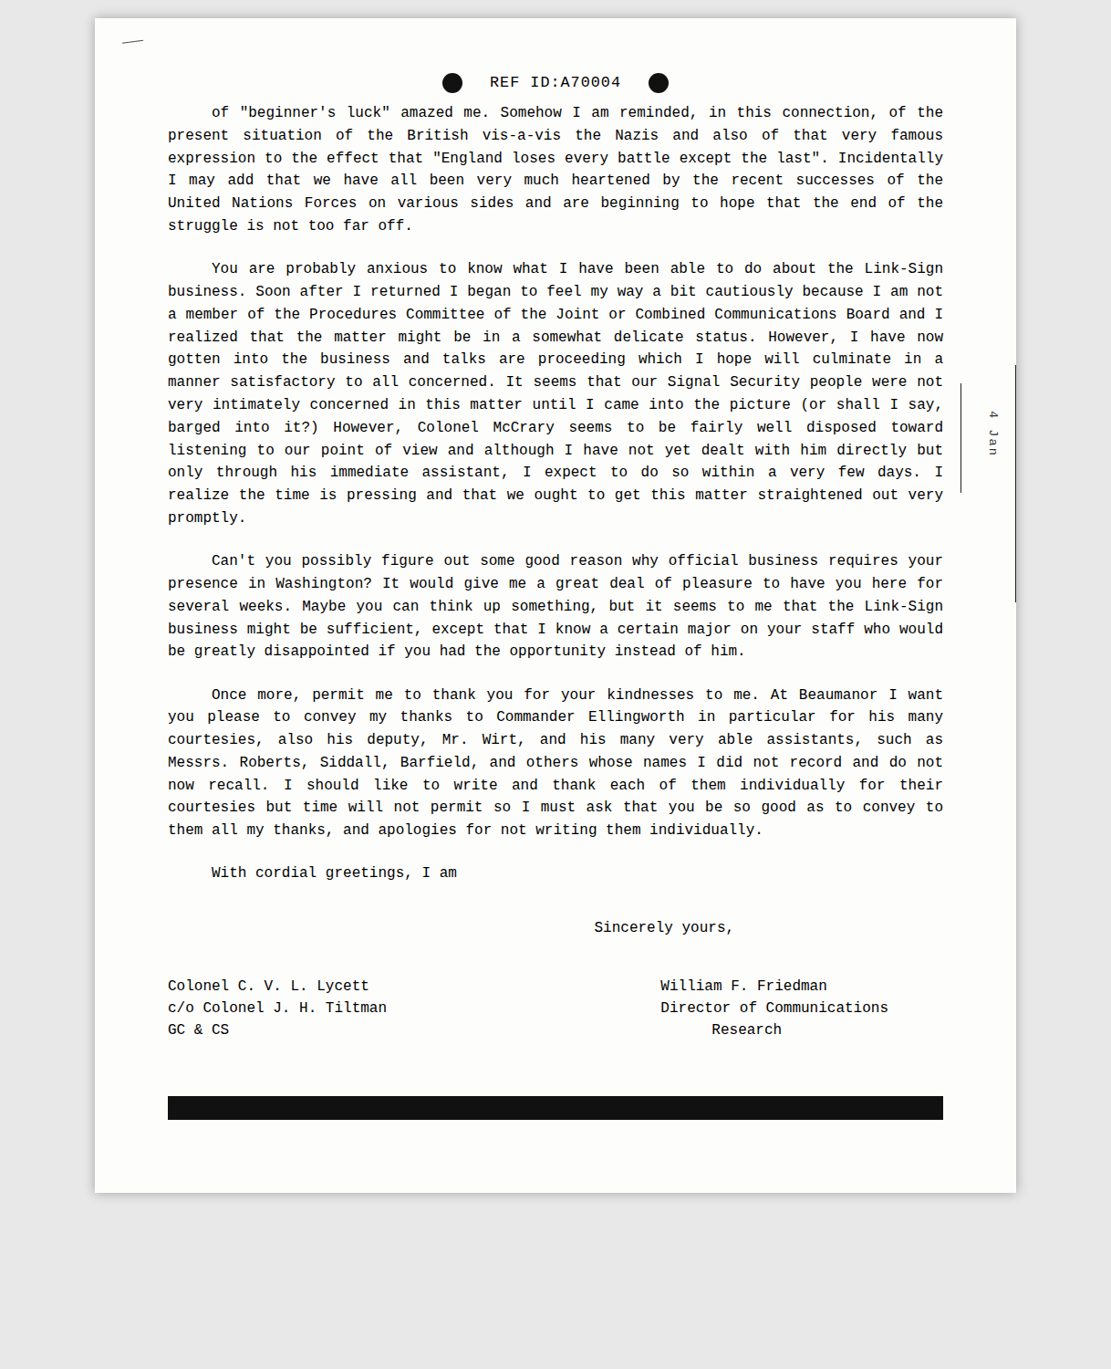———
REF ID:A70004
4 Jan
of "beginner's luck" amazed me. Somehow I am reminded, in this connection, of the present situation of the British vis-a-vis the Nazis and also of that very famous expression to the effect that "England loses every battle except the last". Incidentally I may add that we have all been very much heartened by the recent successes of the United Nations Forces on various sides and are beginning to hope that the end of the struggle is not too far off.
You are probably anxious to know what I have been able to do about the Link-Sign business. Soon after I returned I began to feel my way a bit cautiously because I am not a member of the Procedures Committee of the Joint or Combined Communications Board and I realized that the matter might be in a somewhat delicate status. However, I have now gotten into the business and talks are proceeding which I hope will culminate in a manner satisfactory to all concerned. It seems that our Signal Security people were not very intimately concerned in this matter until I came into the picture (or shall I say, barged into it?) However, Colonel McCrary seems to be fairly well disposed toward listening to our point of view and although I have not yet dealt with him directly but only through his immediate assistant, I expect to do so within a very few days. I realize the time is pressing and that we ought to get this matter straightened out very promptly.
Can't you possibly figure out some good reason why official business requires your presence in Washington? It would give me a great deal of pleasure to have you here for several weeks. Maybe you can think up something, but it seems to me that the Link-Sign business might be sufficient, except that I know a certain major on your staff who would be greatly disappointed if you had the opportunity instead of him.
Once more, permit me to thank you for your kindnesses to me. At Beaumanor I want you please to convey my thanks to Commander Ellingworth in particular for his many courtesies, also his deputy, Mr. Wirt, and his many very able assistants, such as Messrs. Roberts, Siddall, Barfield, and others whose names I did not record and do not now recall. I should like to write and thank each of them individually for their courtesies but time will not permit so I must ask that you be so good as to convey to them all my thanks, and apologies for not writing them individually.
With cordial greetings, I am
Sincerely yours,
Colonel C. V. L. Lycett
c/o Colonel J. H. Tiltman
GC & CS
William F. Friedman
Director of Communications
Research